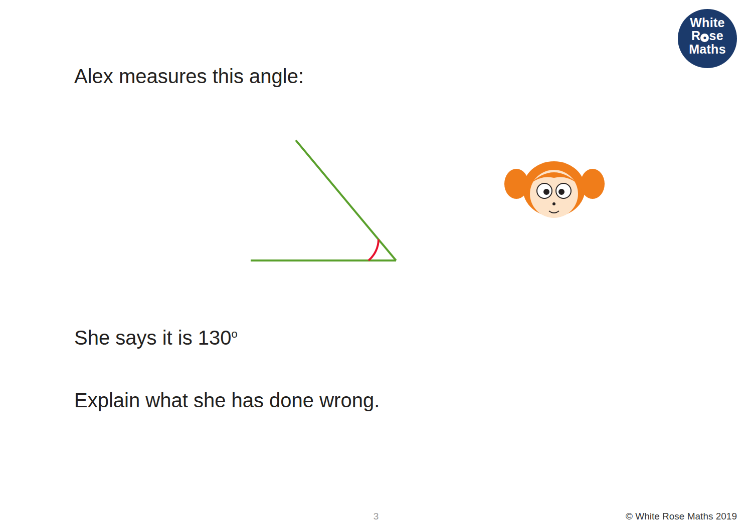White
R●se Maths
Alex measures this angle:
She says it is 130o
Explain what she has done wrong.
3
© White Rose Maths 2019